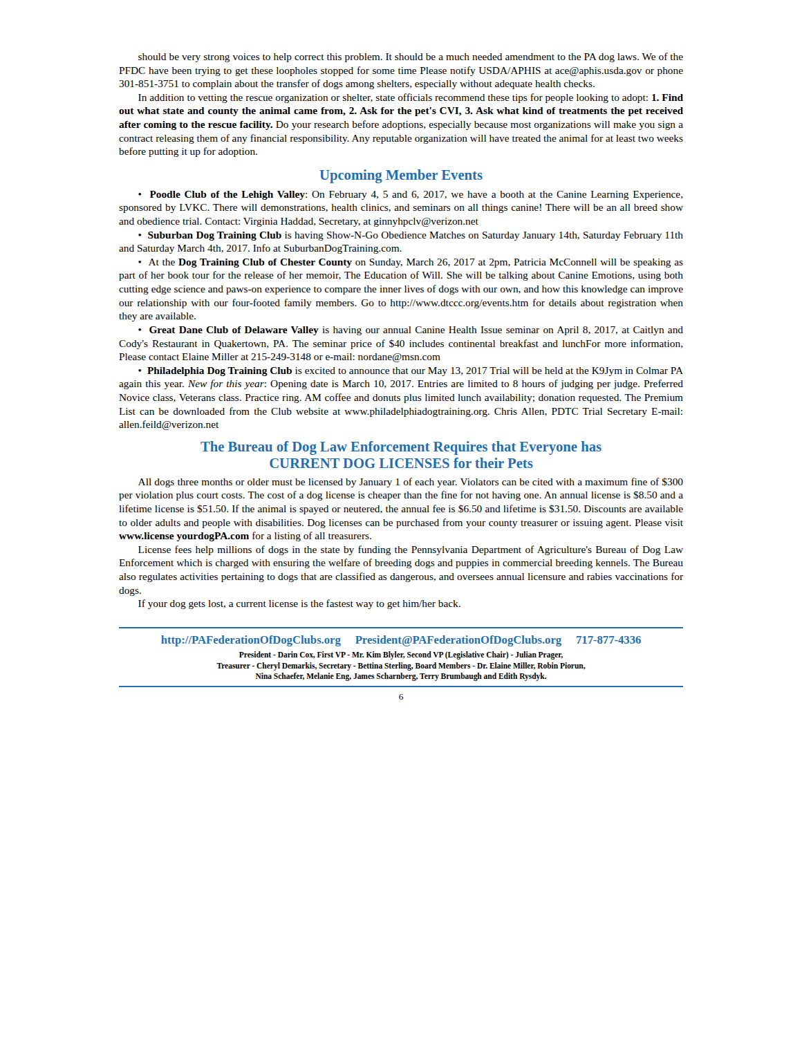should be very strong voices to help correct this problem. It should be a much needed amendment to the PA dog laws. We of the PFDC have been trying to get these loopholes stopped for some time Please notify USDA/APHIS at ace@aphis.usda.gov or phone 301-851-3751 to complain about the transfer of dogs among shelters, especially without adequate health checks.
In addition to vetting the rescue organization or shelter, state officials recommend these tips for people looking to adopt: 1. Find out what state and county the animal came from, 2. Ask for the pet's CVI, 3. Ask what kind of treatments the pet received after coming to the rescue facility. Do your research before adoptions, especially because most organizations will make you sign a contract releasing them of any financial responsibility. Any reputable organization will have treated the animal for at least two weeks before putting it up for adoption.
Upcoming Member Events
Poodle Club of the Lehigh Valley: On February 4, 5 and 6, 2017, we have a booth at the Canine Learning Experience, sponsored by LVKC. There will demonstrations, health clinics, and seminars on all things canine! There will be an all breed show and obedience trial. Contact: Virginia Haddad, Secretary, at ginnyhpclv@verizon.net
Suburban Dog Training Club is having Show-N-Go Obedience Matches on Saturday January 14th, Saturday February 11th and Saturday March 4th, 2017. Info at SuburbanDogTraining.com.
At the Dog Training Club of Chester County on Sunday, March 26, 2017 at 2pm, Patricia McConnell will be speaking as part of her book tour for the release of her memoir, The Education of Will. She will be talking about Canine Emotions, using both cutting edge science and paws-on experience to compare the inner lives of dogs with our own, and how this knowledge can improve our relationship with our four-footed family members. Go to http://www.dtccc.org/events.htm for details about registration when they are available.
Great Dane Club of Delaware Valley is having our annual Canine Health Issue seminar on April 8, 2017, at Caitlyn and Cody's Restaurant in Quakertown, PA. The seminar price of $40 includes continental breakfast and lunchFor more information, Please contact Elaine Miller at 215-249-3148 or e-mail: nordane@msn.com
Philadelphia Dog Training Club is excited to announce that our May 13, 2017 Trial will be held at the K9Jym in Colmar PA again this year. New for this year: Opening date is March 10, 2017. Entries are limited to 8 hours of judging per judge. Preferred Novice class, Veterans class. Practice ring. AM coffee and donuts plus limited lunch availability; donation requested. The Premium List can be downloaded from the Club website at www.philadelphiadogtraining.org. Chris Allen, PDTC Trial Secretary E-mail: allen.feild@verizon.net
The Bureau of Dog Law Enforcement Requires that Everyone has
CURRENT DOG LICENSES for their Pets
All dogs three months or older must be licensed by January 1 of each year. Violators can be cited with a maximum fine of $300 per violation plus court costs. The cost of a dog license is cheaper than the fine for not having one. An annual license is $8.50 and a lifetime license is $51.50. If the animal is spayed or neutered, the annual fee is $6.50 and lifetime is $31.50. Discounts are available to older adults and people with disabilities. Dog licenses can be purchased from your county treasurer or issuing agent. Please visit www.license yourdogPA.com for a listing of all treasurers.
License fees help millions of dogs in the state by funding the Pennsylvania Department of Agriculture's Bureau of Dog Law Enforcement which is charged with ensuring the welfare of breeding dogs and puppies in commercial breeding kennels. The Bureau also regulates activities pertaining to dogs that are classified as dangerous, and oversees annual licensure and rabies vaccinations for dogs.
If your dog gets lost, a current license is the fastest way to get him/her back.
http://PAFederationOfDogClubs.org President@PAFederationOfDogClubs.org 717-877-4336
President - Darin Cox, First VP - Mr. Kim Blyler, Second VP (Legislative Chair) - Julian Prager,
Treasurer - Cheryl Demarkis, Secretary - Bettina Sterling, Board Members - Dr. Elaine Miller, Robin Piorun,
Nina Schaefer, Melanie Eng, James Scharnberg, Terry Brumbaugh and Edith Rysdyk.
6